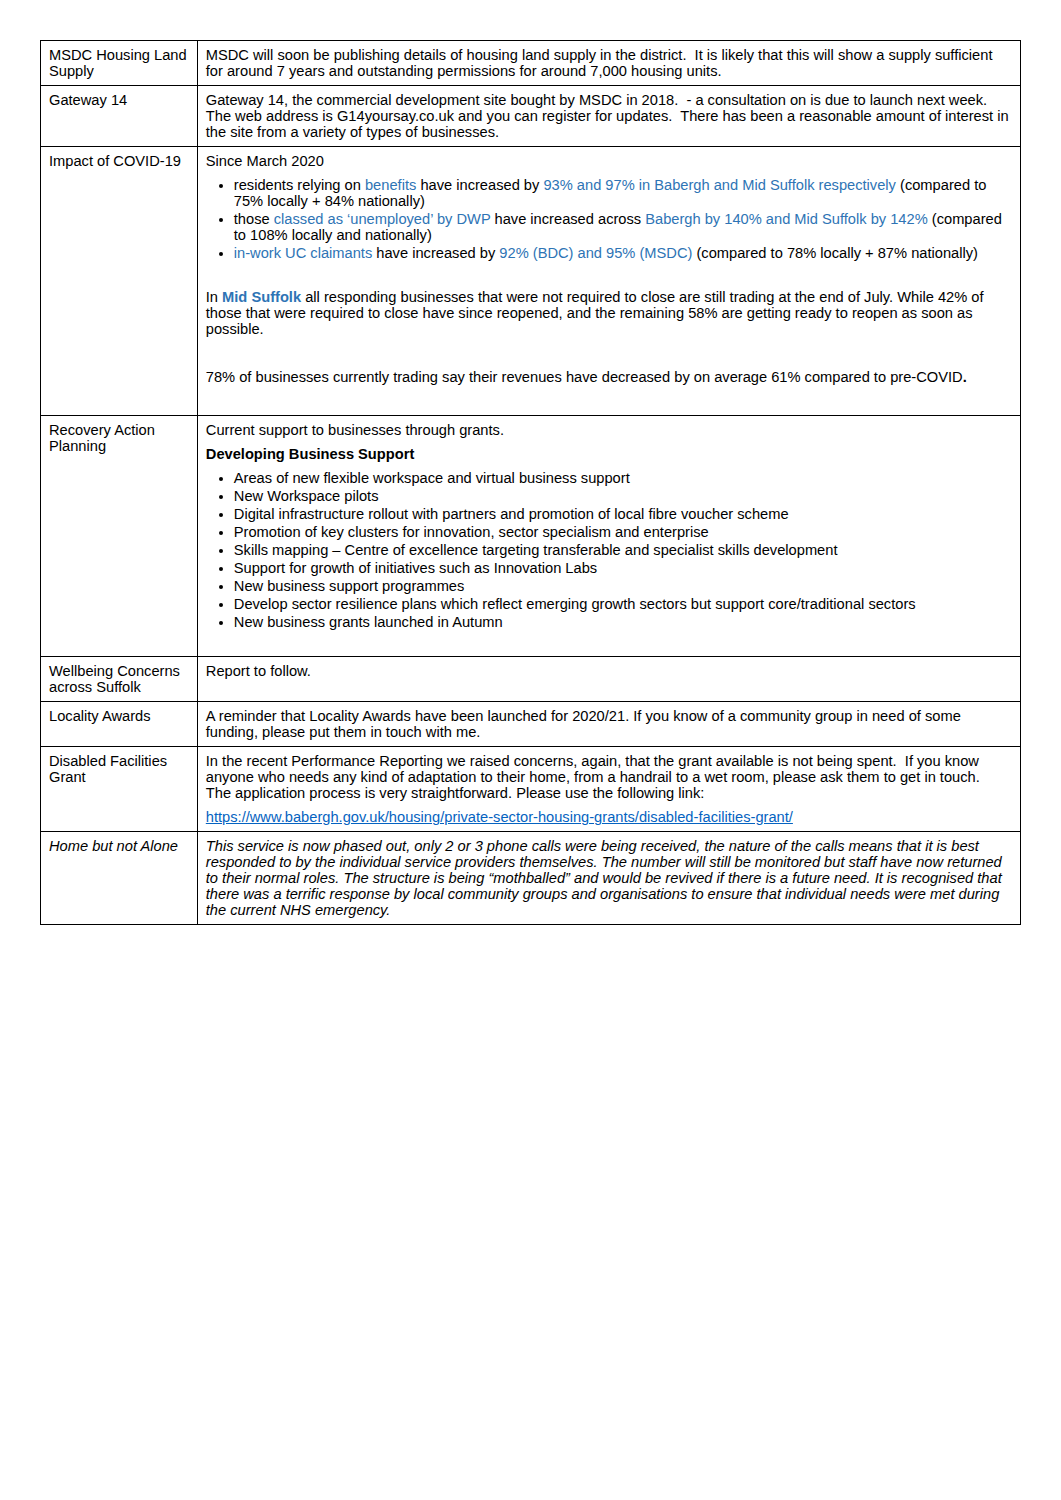| MSDC Housing Land Supply | MSDC will soon be publishing details of housing land supply in the district. It is likely that this will show a supply sufficient for around 7 years and outstanding permissions for around 7,000 housing units. |
| Gateway 14 | Gateway 14, the commercial development site bought by MSDC in 2018. - a consultation on is due to launch next week. The web address is G14yoursay.co.uk and you can register for updates. There has been a reasonable amount of interest in the site from a variety of types of businesses. |
| Impact of COVID-19 | Since March 2020 residents relying on benefits have increased by 93% and 97% in Babergh and Mid Suffolk respectively (compared to 75% locally + 84% nationally) those classed as ‘unemployed’ by DWP have increased across Babergh by 140% and Mid Suffolk by 142% (compared to 108% locally and nationally) in-work UC claimants have increased by 92% (BDC) and 95% (MSDC) (compared to 78% locally + 87% nationally) In Mid Suffolk all responding businesses that were not required to close are still trading at the end of July. While 42% of those that were required to close have since reopened, and the remaining 58% are getting ready to reopen as soon as possible. 78% of businesses currently trading say their revenues have decreased by on average 61% compared to pre-COVID . |
| Recovery Action Planning | Current support to businesses through grants. Developing Business Support Areas of new flexible workspace and virtual business support New Workspace pilots Digital infrastructure rollout with partners and promotion of local fibre voucher scheme Promotion of key clusters for innovation, sector specialism and enterprise Skills mapping – Centre of excellence targeting transferable and specialist skills development Support for growth of initiatives such as Innovation Labs New business support programmes Develop sector resilience plans which reflect emerging growth sectors but support core/traditional sectors New business grants launched in Autumn |
| Wellbeing Concerns across Suffolk | Report to follow. |
| Locality Awards | A reminder that Locality Awards have been launched for 2020/21. If you know of a community group in need of some funding, please put them in touch with me. |
| Disabled Facilities Grant | In the recent Performance Reporting we raised concerns, again, that the grant available is not being spent. If you know anyone who needs any kind of adaptation to their home, from a handrail to a wet room, please ask them to get in touch. The application process is very straightforward. Please use the following link: https://www.babergh.gov.uk/housing/private-sector-housing-grants/disabled-facilities-grant/ |
| Home but not Alone | This service is now phased out, only 2 or 3 phone calls were being received, the nature of the calls means that it is best responded to by the individual service providers themselves. The number will still be monitored but staff have now returned to their normal roles. The structure is being “mothballed” and would be revived if there is a future need. It is recognised that there was a terrific response by local community groups and organisations to ensure that individual needs were met during the current NHS emergency. |